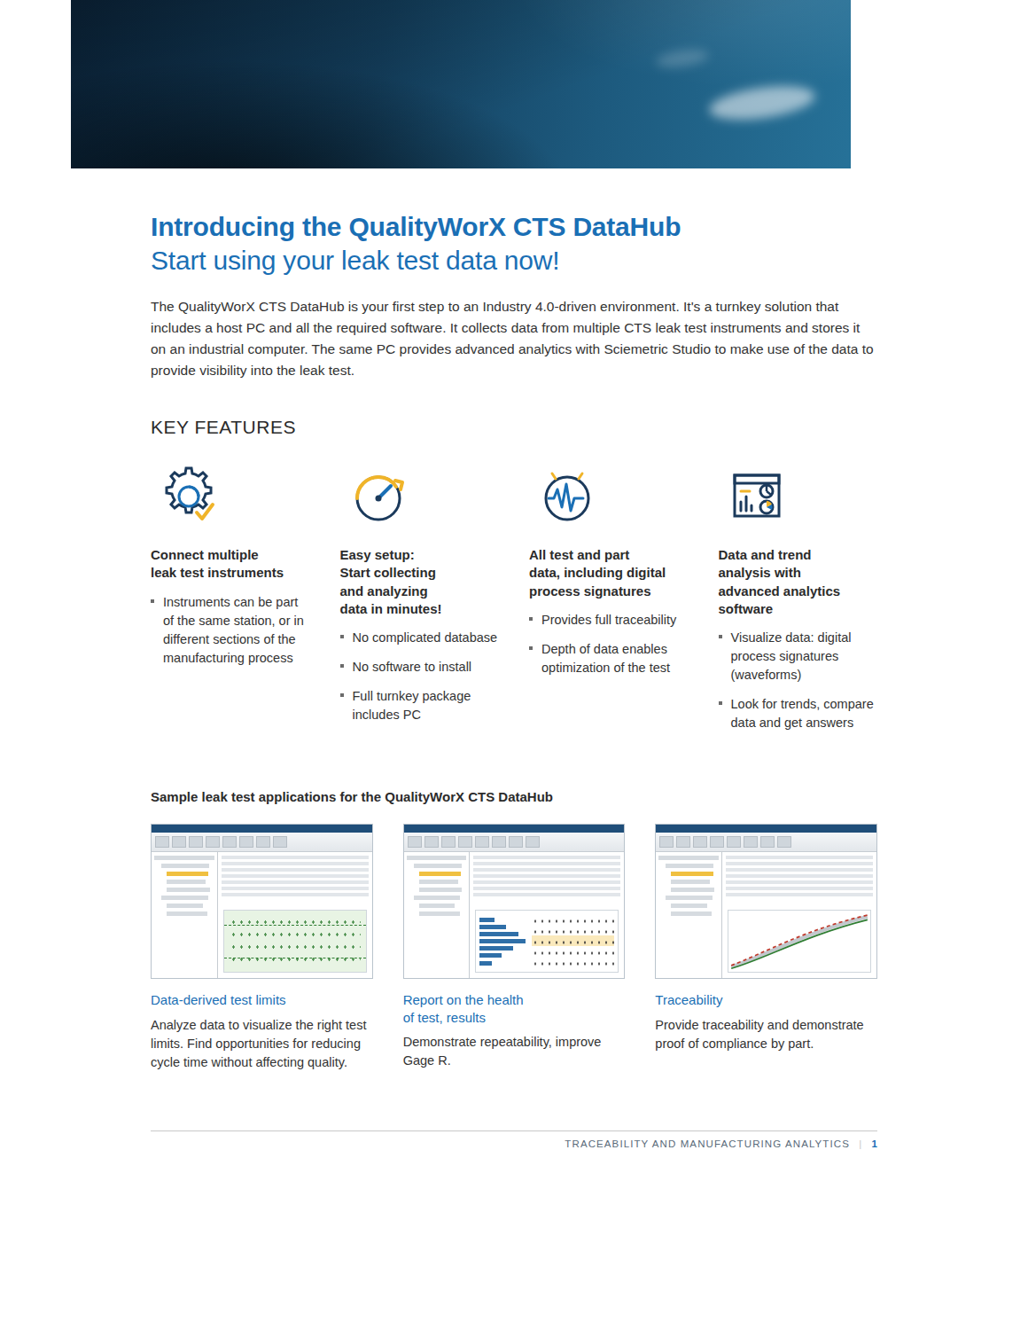Introducing the QualityWorX CTS DataHub Start using your leak test data now!
The QualityWorX CTS DataHub is your first step to an Industry 4.0-driven environment. It's a turnkey solution that includes a host PC and all the required software. It collects data from multiple CTS leak test instruments and stores it on an industrial computer. The same PC provides advanced analytics with Sciemetric Studio to make use of the data to provide visibility into the leak test.
KEY FEATURES
Connect multiple
leak test instruments
Instruments can be part of the same station, or in different sections of the manufacturing process
Easy setup:
Start collecting
and analyzing
data in minutes!
No complicated database
No software to install
Full turnkey package includes PC
All test and part
data, including digital
process signatures
Provides full traceability
Depth of data enables optimization of the test
Data and trend
analysis with
advanced analytics
software
Visualize data: digital process signatures (waveforms)
Look for trends, compare data and get answers
Sample leak test applications for the QualityWorX CTS DataHub
Data-derived test limits
Analyze data to visualize the right test limits. Find opportunities for reducing cycle time without affecting quality.
Report on the health
of test, results
Demonstrate repeatability, improve Gage R.
Traceability
Provide traceability and demonstrate proof of compliance by part.
TRACEABILITY AND MANUFACTURING ANALYTICS | 1